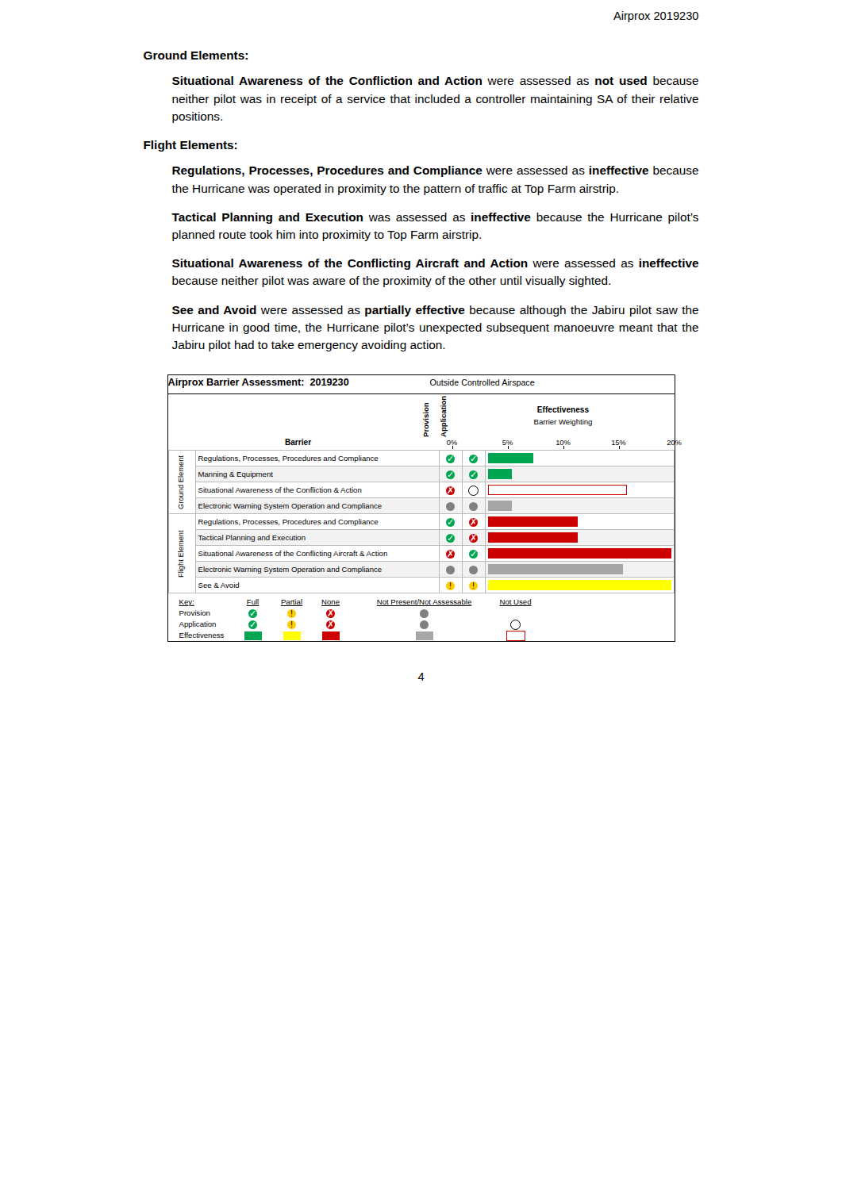Airprox 2019230
Ground Elements:
Situational Awareness of the Confliction and Action were assessed as not used because neither pilot was in receipt of a service that included a controller maintaining SA of their relative positions.
Flight Elements:
Regulations, Processes, Procedures and Compliance were assessed as ineffective because the Hurricane was operated in proximity to the pattern of traffic at Top Farm airstrip.
Tactical Planning and Execution was assessed as ineffective because the Hurricane pilot’s planned route took him into proximity to Top Farm airstrip.
Situational Awareness of the Conflicting Aircraft and Action were assessed as ineffective because neither pilot was aware of the proximity of the other until visually sighted.
See and Avoid were assessed as partially effective because although the Jabiru pilot saw the Hurricane in good time, the Hurricane pilot’s unexpected subsequent manoeuvre meant that the Jabiru pilot had to take emergency avoiding action.
| / Airprox Barrier Assessment: 2019230 / Outside Controlled Airspace / / / / Provision / Application / Effectiveness Barrier Weighting / / / Barrier / / / 0% 5% 10% 15% 20% / / Ground Element / Regulations, Processes, Procedures and Compliance / ✓ / ✓ / / / Manning & Equipment / ✓ / ✓ / / / Situational Awareness of the Confliction & Action / ✗ / / / / Electronic Warning System Operation and Compliance / / / / / Flight Element / Regulations, Processes, Procedures and Compliance / ✓ / ✗ / / / Tactical Planning and Execution / ✓ / ✗ / / / Situational Awareness of the Conflicting Aircraft & Action / ✗ / ✓ / / / Electronic Warning System Operation and Compliance / / / / / See & Avoid / ! / ! / / / / Key: / Full / Partial / None / Not Present/Not Assessable / Not Used / / / Provision / ✓ / ! / ✗ / / / / / Application / ✓ / ! / ✗ / / / / / Effectiveness / / / / / / |
4